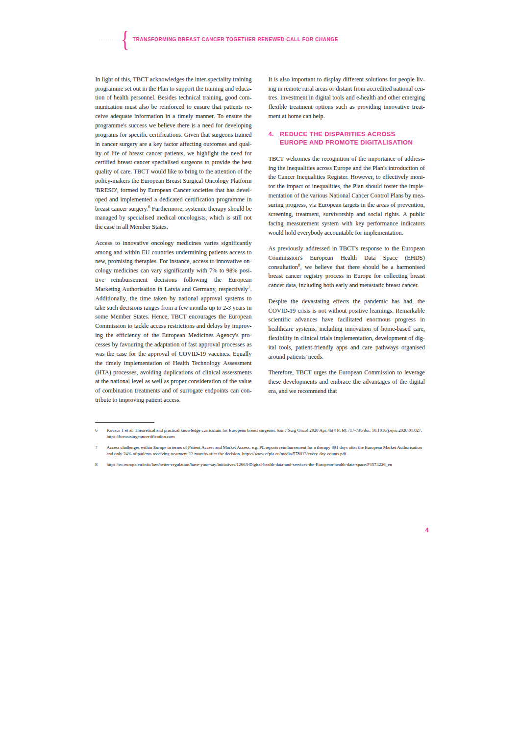.......... { Transforming Breast Cancer Together Renewed Call for Change
In light of this, TBCT acknowledges the inter-speciality training programme set out in the Plan to support the training and education of health personnel. Besides technical training, good communication must also be reinforced to ensure that patients receive adequate information in a timely manner. To ensure the programme's success we believe there is a need for developing programs for specific certifications. Given that surgeons trained in cancer surgery are a key factor affecting outcomes and quality of life of breast cancer patients, we highlight the need for certified breast-cancer specialised surgeons to provide the best quality of care. TBCT would like to bring to the attention of the policy-makers the European Breast Surgical Oncology Platform 'BRESO', formed by European Cancer societies that has developed and implemented a dedicated certification programme in breast cancer surgery.6 Furthermore, systemic therapy should be managed by specialised medical oncologists, which is still not the case in all Member States.
Access to innovative oncology medicines varies significantly among and within EU countries undermining patients access to new, promising therapies. For instance, access to innovative oncology medicines can vary significantly with 7% to 98% positive reimbursement decisions following the European Marketing Authorisation in Latvia and Germany, respectively7. Additionally, the time taken by national approval systems to take such decisions ranges from a few months up to 2-3 years in some Member States. Hence, TBCT encourages the European Commission to tackle access restrictions and delays by improving the efficiency of the European Medicines Agency's processes by favouring the adaptation of fast approval processes as was the case for the approval of COVID-19 vaccines. Equally the timely implementation of Health Technology Assessment (HTA) processes, avoiding duplications of clinical assessments at the national level as well as proper consideration of the value of combination treatments and of surrogate endpoints can contribute to improving patient access.
It is also important to display different solutions for people living in remote rural areas or distant from accredited national centres. Investment in digital tools and e-health and other emerging flexible treatment options such as providing innovative treatment at home can help.
4. Reduce the disparities across Europe and promote digitalisation
TBCT welcomes the recognition of the importance of addressing the inequalities across Europe and the Plan's introduction of the Cancer Inequalities Register. However, to effectively monitor the impact of inequalities, the Plan should foster the implementation of the various National Cancer Control Plans by measuring progress, via European targets in the areas of prevention, screening, treatment, survivorship and social rights. A public facing measurement system with key performance indicators would hold everybody accountable for implementation.
As previously addressed in TBCT's response to the European Commission's European Health Data Space (EHDS) consultation8, we believe that there should be a harmonised breast cancer registry process in Europe for collecting breast cancer data, including both early and metastatic breast cancer.
Despite the devastating effects the pandemic has had, the COVID-19 crisis is not without positive learnings. Remarkable scientific advances have facilitated enormous progress in healthcare systems, including innovation of home-based care, flexibility in clinical trials implementation, development of digital tools, patient-friendly apps and care pathways organised around patients' needs.
Therefore, TBCT urges the European Commission to leverage these developments and embrace the advantages of the digital era, and we recommend that
6 Kovacs T et al. Theoretical and practical knowledge curriculum for European breast surgeons. Eur J Surg Oncol 2020 Apr;46(4 Pt B):717-736 doi: 10.1016/j.ejso.2020.01.027, https://breastsurgeoncertification.com
7 Access challenges within Europe in terms of Patient Access and Market Access. e.g. PL reports reimbursement for a therapy 891 days after the European Market Authorisation and only 24% of patients receiving treatment 12 months after the decision. https://www.efpia.eu/media/578013/every-day-counts.pdf
8 https://ec.europa.eu/info/law/better-regulation/have-your-say/initiatives/12663-Digital-health-data-and-services-the-European-health-data-space/F1574226_en
4